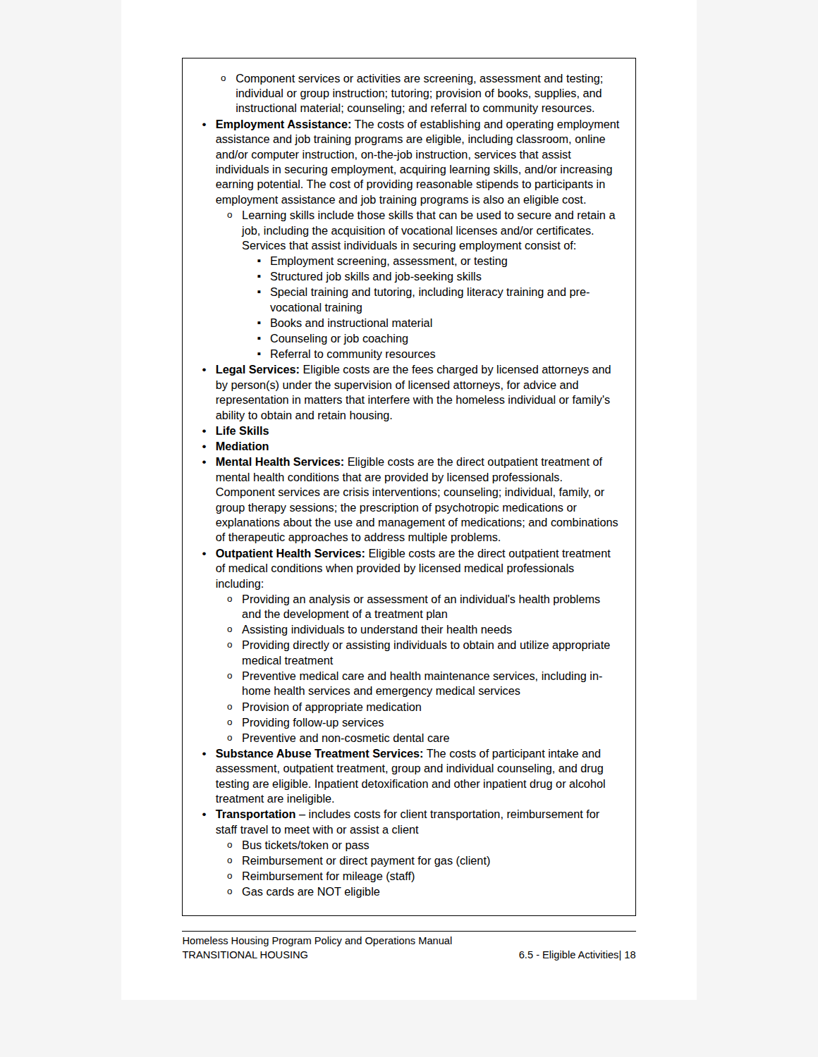Component services or activities are screening, assessment and testing; individual or group instruction; tutoring; provision of books, supplies, and instructional material; counseling; and referral to community resources.
Employment Assistance: The costs of establishing and operating employment assistance and job training programs are eligible, including classroom, online and/or computer instruction, on-the-job instruction, services that assist individuals in securing employment, acquiring learning skills, and/or increasing earning potential. The cost of providing reasonable stipends to participants in employment assistance and job training programs is also an eligible cost.
Learning skills include those skills that can be used to secure and retain a job, including the acquisition of vocational licenses and/or certificates. Services that assist individuals in securing employment consist of:
Employment screening, assessment, or testing
Structured job skills and job-seeking skills
Special training and tutoring, including literacy training and pre-vocational training
Books and instructional material
Counseling or job coaching
Referral to community resources
Legal Services: Eligible costs are the fees charged by licensed attorneys and by person(s) under the supervision of licensed attorneys, for advice and representation in matters that interfere with the homeless individual or family's ability to obtain and retain housing.
Life Skills
Mediation
Mental Health Services: Eligible costs are the direct outpatient treatment of mental health conditions that are provided by licensed professionals. Component services are crisis interventions; counseling; individual, family, or group therapy sessions; the prescription of psychotropic medications or explanations about the use and management of medications; and combinations of therapeutic approaches to address multiple problems.
Outpatient Health Services: Eligible costs are the direct outpatient treatment of medical conditions when provided by licensed medical professionals including:
Providing an analysis or assessment of an individual's health problems and the development of a treatment plan
Assisting individuals to understand their health needs
Providing directly or assisting individuals to obtain and utilize appropriate medical treatment
Preventive medical care and health maintenance services, including in-home health services and emergency medical services
Provision of appropriate medication
Providing follow-up services
Preventive and non-cosmetic dental care
Substance Abuse Treatment Services: The costs of participant intake and assessment, outpatient treatment, group and individual counseling, and drug testing are eligible. Inpatient detoxification and other inpatient drug or alcohol treatment are ineligible.
Transportation – includes costs for client transportation, reimbursement for staff travel to meet with or assist a client
Bus tickets/token or pass
Reimbursement or direct payment for gas (client)
Reimbursement for mileage (staff)
Gas cards are NOT eligible
Homeless Housing Program Policy and Operations Manual
TRANSITIONAL HOUSING 6.5 - Eligible Activities| 18